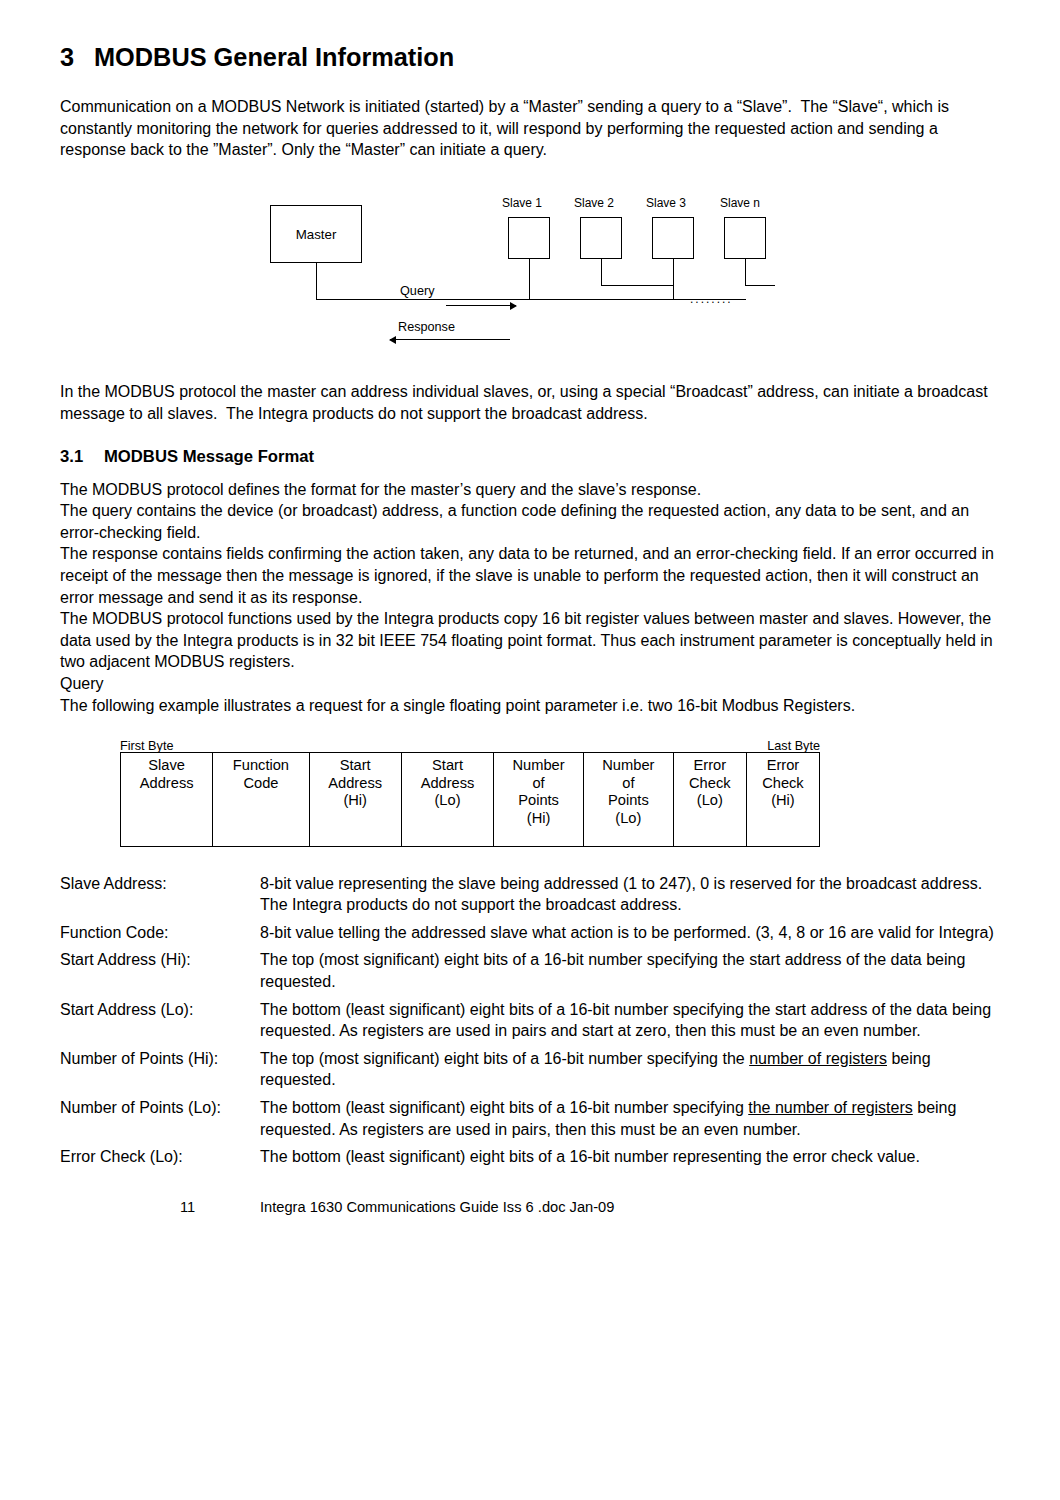3 MODBUS General Information
Communication on a MODBUS Network is initiated (started) by a “Master” sending a query to a “Slave”. The “Slave“, which is constantly monitoring the network for queries addressed to it, will respond by performing the requested action and sending a response back to the ”Master”. Only the “Master” can initiate a query.
Master
Slave 1
Slave 2
Slave 3
Slave n
........
Query
Response
In the MODBUS protocol the master can address individual slaves, or, using a special “Broadcast” address, can initiate a broadcast message to all slaves. The Integra products do not support the broadcast address.
3.1 MODBUS Message Format
The MODBUS protocol defines the format for the master’s query and the slave’s response.
The query contains the device (or broadcast) address, a function code defining the requested action, any data to be sent, and an error-checking field.
The response contains fields confirming the action taken, any data to be returned, and an error-checking field. If an error occurred in receipt of the message then the message is ignored, if the slave is unable to perform the requested action, then it will construct an error message and send it as its response.
The MODBUS protocol functions used by the Integra products copy 16 bit register values between master and slaves. However, the data used by the Integra products is in 32 bit IEEE 754 floating point format. Thus each instrument parameter is conceptually held in two adjacent MODBUS registers.
Query
The following example illustrates a request for a single floating point parameter i.e. two 16-bit Modbus Registers.
First Byte Last Byte
| Slave Address | Function Code | Start Address (Hi) | Start Address (Lo) | Number of Points (Hi) | Number of Points (Lo) | Error Check (Lo) | Error Check (Hi) |
Slave Address:
8-bit value representing the slave being addressed (1 to 247), 0 is reserved for the broadcast address. The Integra products do not support the broadcast address.
Function Code:
8-bit value telling the addressed slave what action is to be performed. (3, 4, 8 or 16 are valid for Integra)
Start Address (Hi):
The top (most significant) eight bits of a 16-bit number specifying the start address of the data being requested.
Start Address (Lo):
The bottom (least significant) eight bits of a 16-bit number specifying the start address of the data being requested. As registers are used in pairs and start at zero, then this must be an even number.
Number of Points (Hi):
The top (most significant) eight bits of a 16-bit number specifying the number of registers being requested.
Number of Points (Lo):
The bottom (least significant) eight bits of a 16-bit number specifying the number of registers being requested. As registers are used in pairs, then this must be an even number.
Error Check (Lo):
The bottom (least significant) eight bits of a 16-bit number representing the error check value.
11 Integra 1630 Communications Guide Iss 6 .doc Jan-09